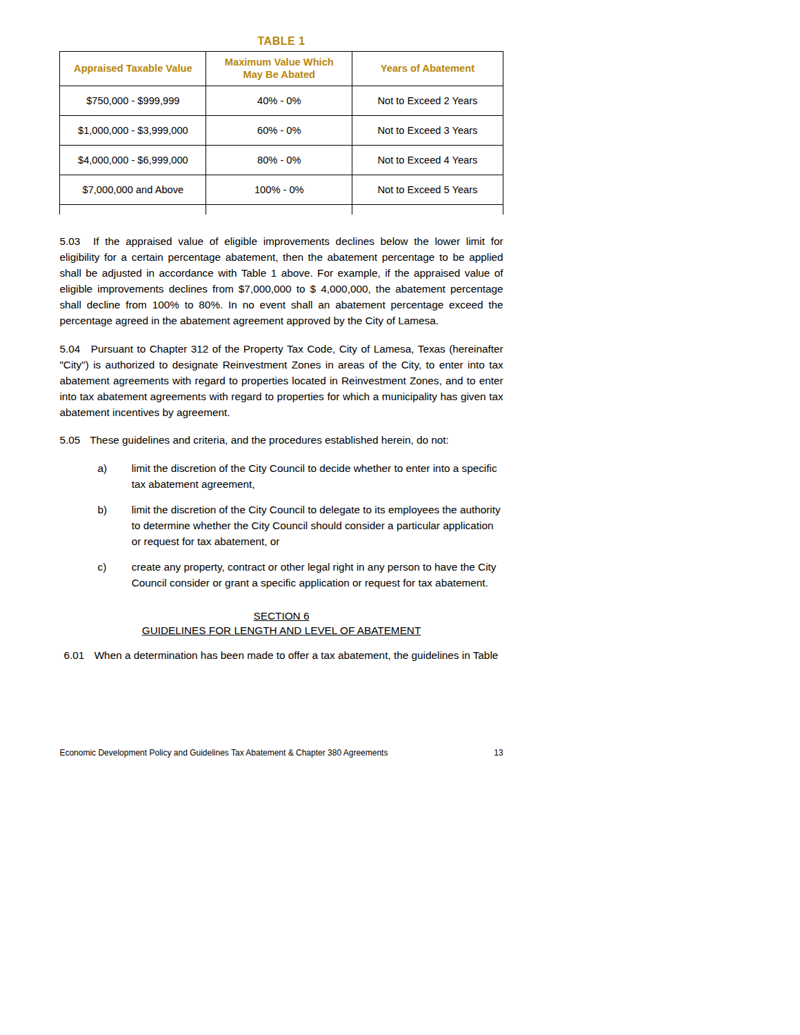TABLE 1
| Appraised Taxable Value | Maximum Value Which May Be Abated | Years of Abatement |
| --- | --- | --- |
| $750,000 - $999,999 | 40% - 0% | Not to Exceed 2 Years |
| $1,000,000 - $3,999,000 | 60% - 0% | Not to Exceed 3 Years |
| $4,000,000 - $6,999,000 | 80% - 0% | Not to Exceed 4 Years |
| $7,000,000 and Above | 100% - 0% | Not to Exceed 5 Years |
5.03 If the appraised value of eligible improvements declines below the lower limit for eligibility for a certain percentage abatement, then the abatement percentage to be applied shall be adjusted in accordance with Table 1 above. For example, if the appraised value of eligible improvements declines from $7,000,000 to $ 4,000,000, the abatement percentage shall decline from 100% to 80%. In no event shall an abatement percentage exceed the percentage agreed in the abatement agreement approved by the City of Lamesa.
5.04 Pursuant to Chapter 312 of the Property Tax Code, City of Lamesa, Texas (hereinafter "City") is authorized to designate Reinvestment Zones in areas of the City, to enter into tax abatement agreements with regard to properties located in Reinvestment Zones, and to enter into tax abatement agreements with regard to properties for which a municipality has given tax abatement incentives by agreement.
5.05 These guidelines and criteria, and the procedures established herein, do not:
a)
limit the discretion of the City Council to decide whether to enter into a specific tax abatement agreement,
b)
limit the discretion of the City Council to delegate to its employees the authority to determine whether the City Council should consider a particular application or request for tax abatement, or
c)
create any property, contract or other legal right in any person to have the City Council consider or grant a specific application or request for tax abatement.
SECTION 6 GUIDELINES FOR LENGTH AND LEVEL OF ABATEMENT
6.01 When a determination has been made to offer a tax abatement, the guidelines in Table
Economic Development Policy and Guidelines Tax Abatement & Chapter 380 Agreements
13